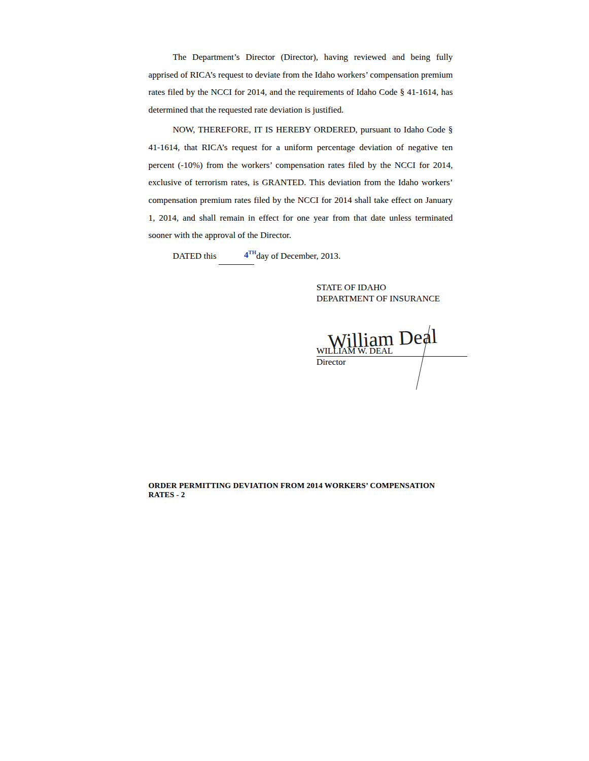The Department’s Director (Director), having reviewed and being fully apprised of RICA’s request to deviate from the Idaho workers’ compensation premium rates filed by the NCCI for 2014, and the requirements of Idaho Code § 41-1614, has determined that the requested rate deviation is justified.
NOW, THEREFORE, IT IS HEREBY ORDERED, pursuant to Idaho Code § 41-1614, that RICA’s request for a uniform percentage deviation of negative ten percent (-10%) from the workers’ compensation rates filed by the NCCI for 2014, exclusive of terrorism rates, is GRANTED. This deviation from the Idaho workers’ compensation premium rates filed by the NCCI for 2014 shall take effect on January 1, 2014, and shall remain in effect for one year from that date unless terminated sooner with the approval of the Director.
DATED this 4TH day of December, 2013.
STATE OF IDAHO
DEPARTMENT OF INSURANCE
William Deal
WILLIAM W. DEAL
Director
ORDER PERMITTING DEVIATION FROM 2014 WORKERS’ COMPENSATION RATES - 2